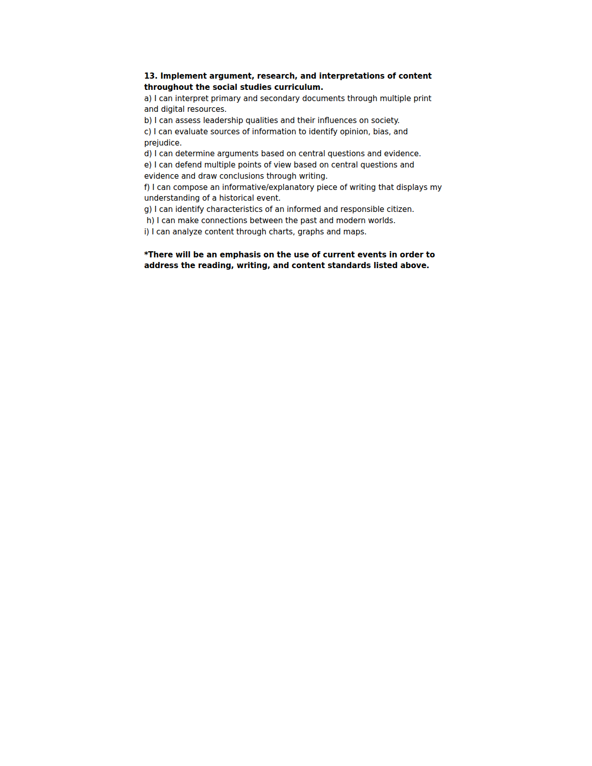13. Implement argument, research, and interpretations of content throughout the social studies curriculum.
a) I can interpret primary and secondary documents through multiple print and digital resources.
b) I can assess leadership qualities and their influences on society.
c) I can evaluate sources of information to identify opinion, bias, and prejudice.
d) I can determine arguments based on central questions and evidence.
e) I can defend multiple points of view based on central questions and evidence and draw conclusions through writing.
f) I can compose an informative/explanatory piece of writing that displays my understanding of a historical event.
g) I can identify characteristics of an informed and responsible citizen.
h) I can make connections between the past and modern worlds.
i) I can analyze content through charts, graphs and maps.
*There will be an emphasis on the use of current events in order to address the reading, writing, and content standards listed above.